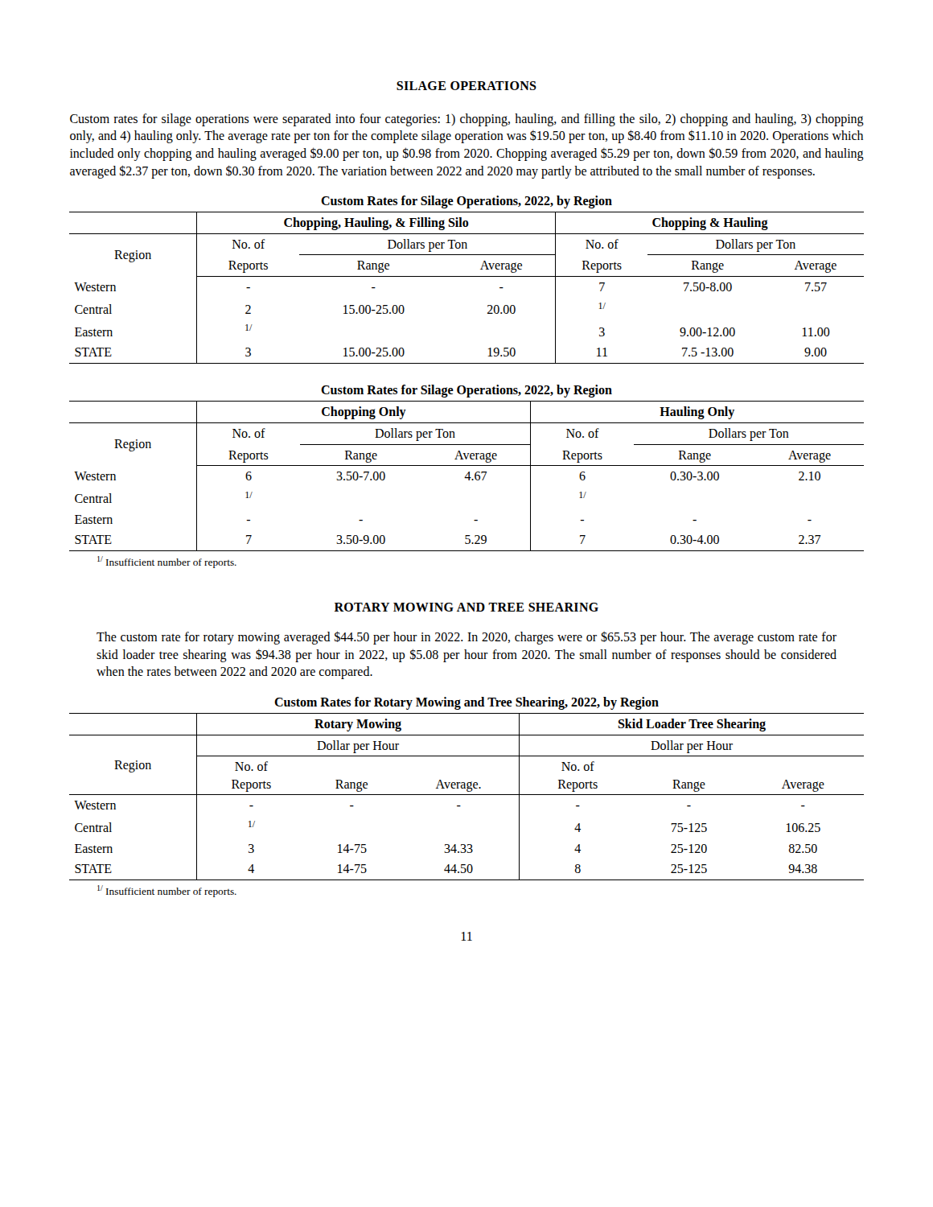SILAGE OPERATIONS
Custom rates for silage operations were separated into four categories: 1) chopping, hauling, and filling the silo, 2) chopping and hauling, 3) chopping only, and 4) hauling only. The average rate per ton for the complete silage operation was $19.50 per ton, up $8.40 from $11.10 in 2020. Operations which included only chopping and hauling averaged $9.00 per ton, up $0.98 from 2020. Chopping averaged $5.29 per ton, down $0.59 from 2020, and hauling averaged $2.37 per ton, down $0.30 from 2020. The variation between 2022 and 2020 may partly be attributed to the small number of responses.
Custom Rates for Silage Operations, 2022, by Region
| | Chopping, Hauling, & Filling Silo | Chopping & Hauling |
| Region | No. of | Dollars per Ton | No. of | Dollars per Ton |
| Reports | Range | Average | Reports | Range | Average |
| Western | - | - | - | 7 | 7.50-8.00 | 7.57 |
| Central | 2 | 15.00-25.00 | 20.00 | 1/ | | |
| Eastern | 1/ | | | 3 | 9.00-12.00 | 11.00 |
| STATE | 3 | 15.00-25.00 | 19.50 | 11 | 7.5 -13.00 | 9.00 |
Custom Rates for Silage Operations, 2022, by Region
| | Chopping Only | Hauling Only |
| Region | No. of | Dollars per Ton | No. of | Dollars per Ton |
| Reports | Range | Average | Reports | Range | Average |
| Western | 6 | 3.50-7.00 | 4.67 | 6 | 0.30-3.00 | 2.10 |
| Central | 1/ | | | 1/ | | |
| Eastern | - | - | - | - | - | - |
| STATE | 7 | 3.50-9.00 | 5.29 | 7 | 0.30-4.00 | 2.37 |
1/ Insufficient number of reports.
ROTARY MOWING AND TREE SHEARING
The custom rate for rotary mowing averaged $44.50 per hour in 2022. In 2020, charges were or $65.53 per hour. The average custom rate for skid loader tree shearing was $94.38 per hour in 2022, up $5.08 per hour from 2020. The small number of responses should be considered when the rates between 2022 and 2020 are compared.
Custom Rates for Rotary Mowing and Tree Shearing, 2022, by Region
| | Rotary Mowing | Skid Loader Tree Shearing |
| Region | Dollar per Hour | Dollar per Hour |
| No. of Reports | Range | Average. | No. of Reports | Range | Average |
| Western | - | - | - | - | - | - |
| Central | 1/ | | | 4 | 75-125 | 106.25 |
| Eastern | 3 | 14-75 | 34.33 | 4 | 25-120 | 82.50 |
| STATE | 4 | 14-75 | 44.50 | 8 | 25-125 | 94.38 |
1/ Insufficient number of reports.
11